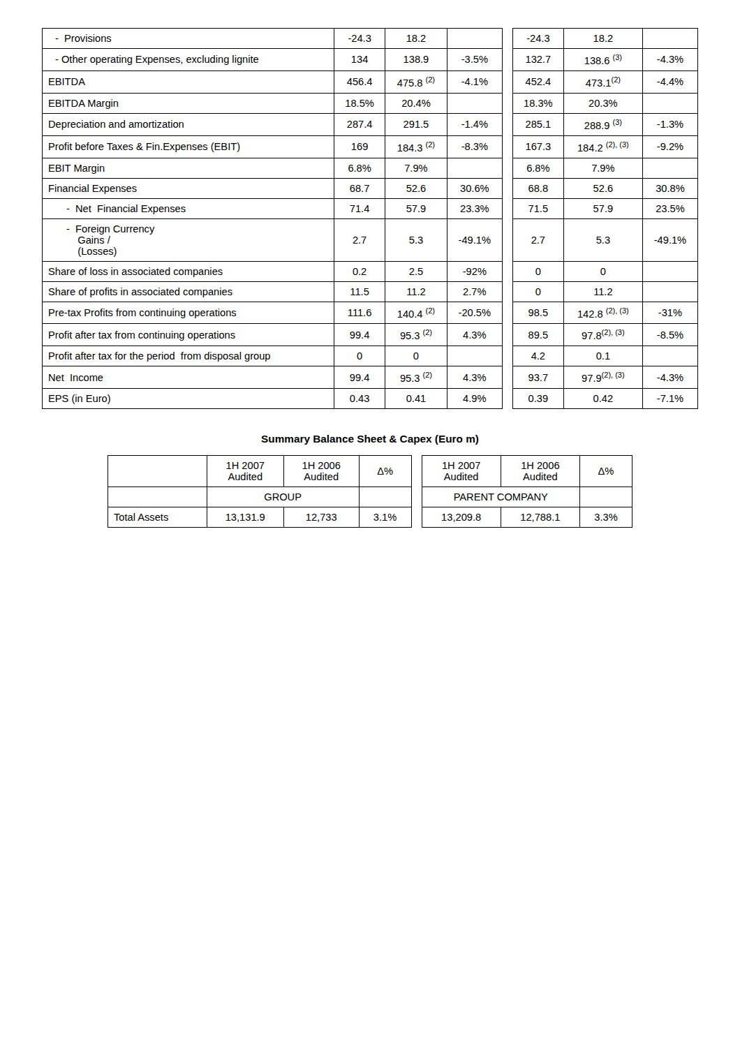| - Provisions | -24.3 | 18.2 | | | -24.3 | 18.2 | |
| - Other operating Expenses, excluding lignite | 134 | 138.9 | -3.5% | | 132.7 | 138.6 (3) | -4.3% |
| EBITDA | 456.4 | 475.8 (2) | -4.1% | | 452.4 | 473.1 (2) | -4.4% |
| EBITDA Margin | 18.5% | 20.4% | | | 18.3% | 20.3% | |
| Depreciation and amortization | 287.4 | 291.5 | -1.4% | | 285.1 | 288.9 (3) | -1.3% |
| Profit before Taxes & Fin.Expenses (EBIT) | 169 | 184.3 (2) | -8.3% | | 167.3 | 184.2 (2), (3) | -9.2% |
| EBIT Margin | 6.8% | 7.9% | | | 6.8% | 7.9% | |
| Financial Expenses | 68.7 | 52.6 | 30.6% | | 68.8 | 52.6 | 30.8% |
| - Net Financial Expenses | 71.4 | 57.9 | 23.3% | | 71.5 | 57.9 | 23.5% |
| - Foreign Currency Gains / (Losses) | 2.7 | 5.3 | -49.1% | | 2.7 | 5.3 | -49.1% |
| Share of loss in associated companies | 0.2 | 2.5 | -92% | | 0 | 0 | |
| Share of profits in associated companies | 11.5 | 11.2 | 2.7% | | 0 | 11.2 | |
| Pre-tax Profits from continuing operations | 111.6 | 140.4 (2) | -20.5% | | 98.5 | 142.8 (2), (3) | -31% |
| Profit after tax from continuing operations | 99.4 | 95.3 (2) | 4.3% | | 89.5 | 97.8 (2), (3) | -8.5% |
| Profit after tax for the period from disposal group | 0 | 0 | | | 4.2 | 0.1 | |
| Net Income | 99.4 | 95.3 (2) | 4.3% | | 93.7 | 97.9 (2), (3) | -4.3% |
| EPS (in Euro) | 0.43 | 0.41 | 4.9% | | 0.39 | 0.42 | -7.1% |
Summary Balance Sheet & Capex (Euro m)
| | 1H 2007 Audited | 1H 2006 Audited | Δ% | | 1H 2007 Audited | 1H 2006 Audited | Δ% |
| | GROUP | | | PARENT COMPANY | |
| Total Assets | 13,131.9 | 12,733 | 3.1% | | 13,209.8 | 12,788.1 | 3.3% |